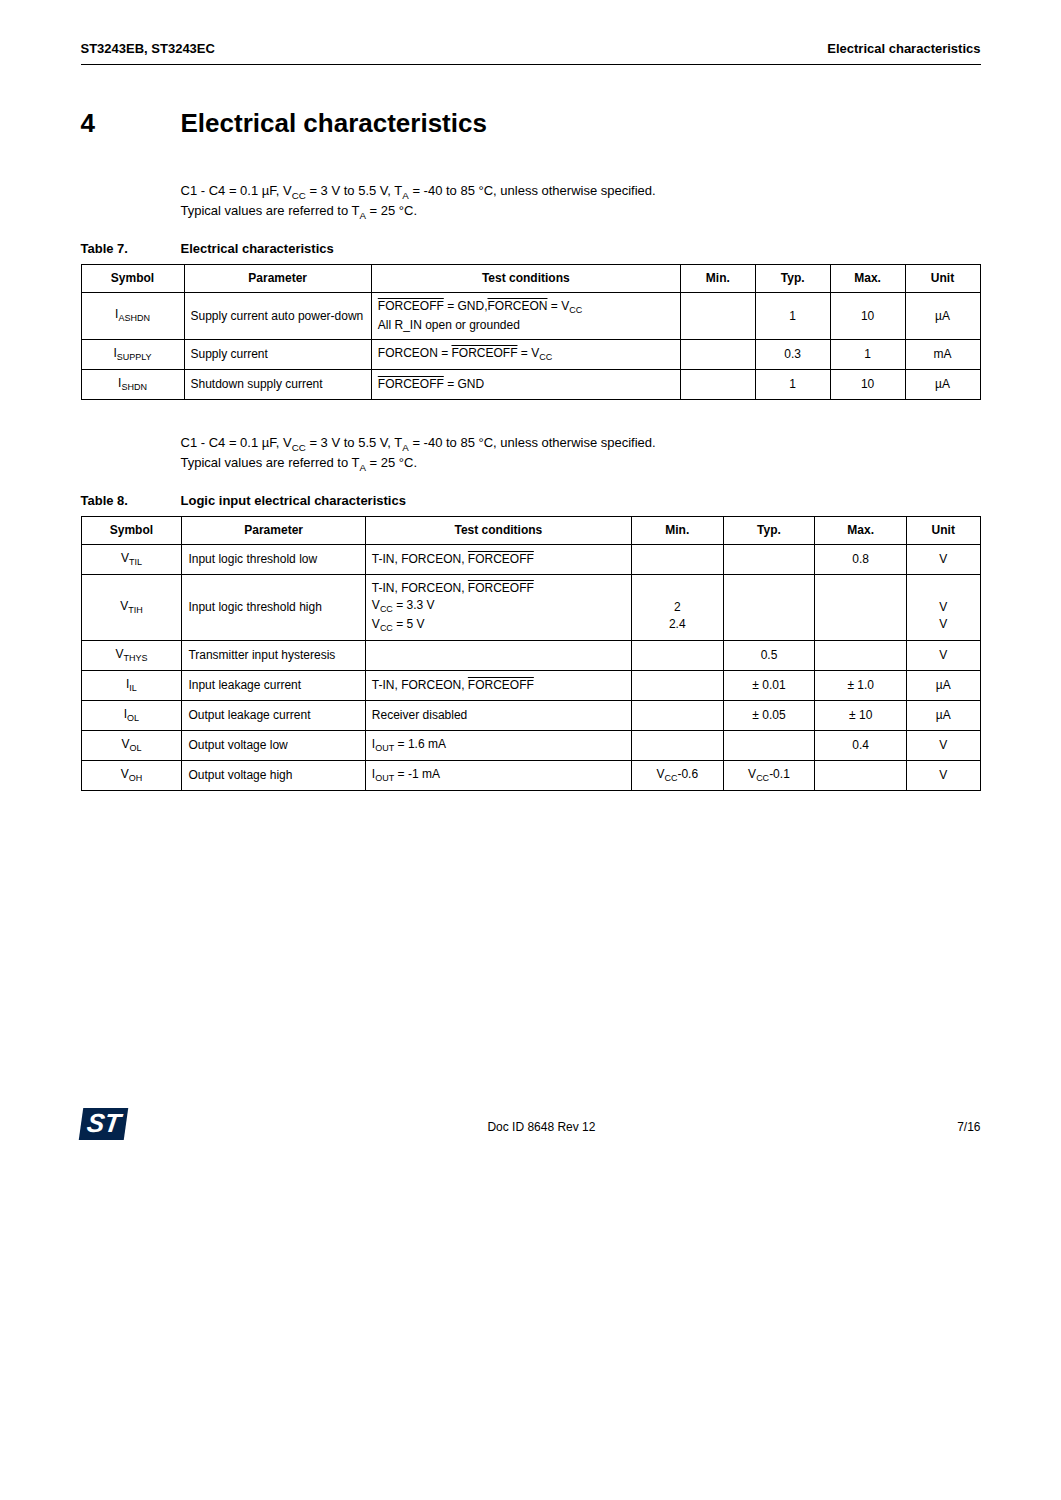ST3243EB, ST3243EC Electrical characteristics
4 Electrical characteristics
C1 - C4 = 0.1 µF, VCC = 3 V to 5.5 V, TA = -40 to 85 °C, unless otherwise specified.
Typical values are referred to TA = 25 °C.
Table 7. Electrical characteristics
| Symbol | Parameter | Test conditions | Min. | Typ. | Max. | Unit |
| --- | --- | --- | --- | --- | --- | --- |
| I ASHDN | Supply current auto power-down | FORCEOFF = GND, FORCEON = V CC All R_IN open or grounded | | 1 | 10 | µA |
| I SUPPLY | Supply current | FORCEON = FORCEOFF = V CC | | 0.3 | 1 | mA |
| I SHDN | Shutdown supply current | FORCEOFF = GND | | 1 | 10 | µA |
C1 - C4 = 0.1 µF, VCC = 3 V to 5.5 V, TA = -40 to 85 °C, unless otherwise specified.
Typical values are referred to TA = 25 °C.
Table 8. Logic input electrical characteristics
| Symbol | Parameter | Test conditions | Min. | Typ. | Max. | Unit |
| --- | --- | --- | --- | --- | --- | --- |
| V TIL | Input logic threshold low | T-IN, FORCEON, FORCEOFF | | | 0.8 | V |
| V TIH | Input logic threshold high | T-IN, FORCEON, FORCEOFF V CC = 3.3 V V CC = 5 V | 2 2.4 | | | V V |
| V THYS | Transmitter input hysteresis | | | 0.5 | | V |
| I IL | Input leakage current | T-IN, FORCEON, FORCEOFF | | ± 0.01 | ± 1.0 | µA |
| I OL | Output leakage current | Receiver disabled | | ± 0.05 | ± 10 | µA |
| V OL | Output voltage low | I OUT = 1.6 mA | | | 0.4 | V |
| V OH | Output voltage high | I OUT = -1 mA | V CC -0.6 | V CC -0.1 | | V |
ST
Doc ID 8648 Rev 12
7/16